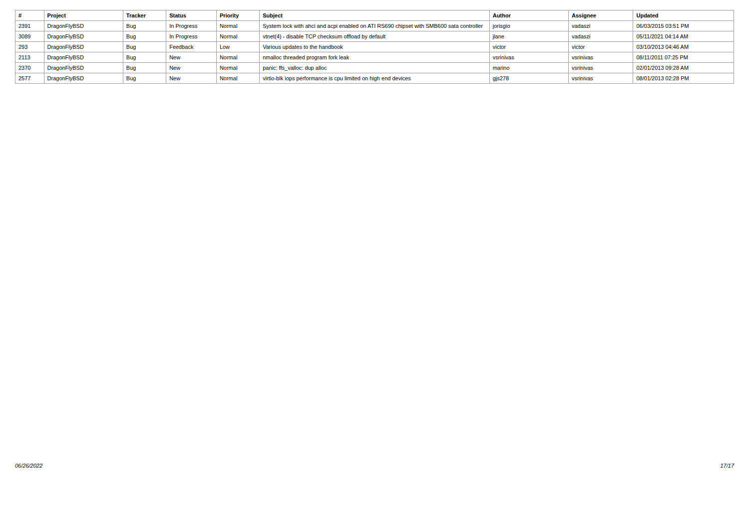| # | Project | Tracker | Status | Priority | Subject | Author | Assignee | Updated |
| --- | --- | --- | --- | --- | --- | --- | --- | --- |
| 2391 | DragonFlyBSD | Bug | In Progress | Normal | System lock with ahci and acpi enabled on ATI RS690 chipset with SMB600 sata controller | jorisgio | vadaszi | 06/03/2015 03:51 PM |
| 3089 | DragonFlyBSD | Bug | In Progress | Normal | vtnet(4) - disable TCP checksum offload by default | jlane | vadaszi | 05/11/2021 04:14 AM |
| 293 | DragonFlyBSD | Bug | Feedback | Low | Various updates to the handbook | victor | victor | 03/10/2013 04:46 AM |
| 2113 | DragonFlyBSD | Bug | New | Normal | nmalloc threaded program fork leak | vsrinivas | vsrinivas | 08/11/2011 07:25 PM |
| 2370 | DragonFlyBSD | Bug | New | Normal | panic: ffs_valloc: dup alloc | marino | vsrinivas | 02/01/2013 09:28 AM |
| 2577 | DragonFlyBSD | Bug | New | Normal | virtio-blk iops performance is cpu limited on high end devices | gjs278 | vsrinivas | 08/01/2013 02:28 PM |
06/26/2022 17/17